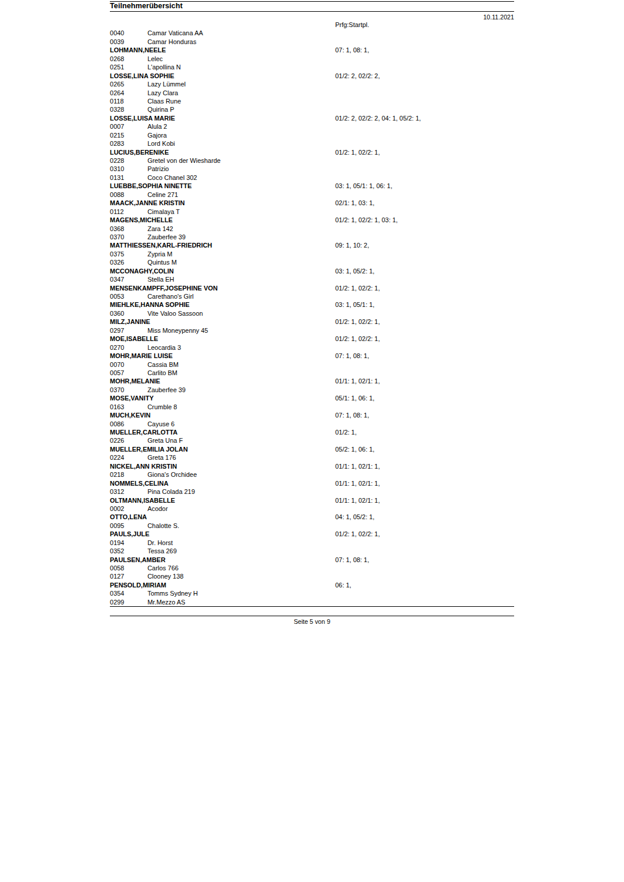Teilnehmerübersicht
10.11.2021
| | | Prfg:Startpl. |
| 0040 | Camar Vaticana AA | |
| 0039 | Camar Honduras | |
| LOHMANN,NEELE | 07: 1, 08: 1, |
| 0268 | Lelec | |
| 0251 | L'apollina N | |
| LOSSE,LINA SOPHIE | 01/2: 2, 02/2: 2, |
| 0265 | Lazy Lümmel | |
| 0264 | Lazy Clara | |
| 0118 | Claas Rune | |
| 0328 | Quirina P | |
| LOSSE,LUISA MARIE | 01/2: 2, 02/2: 2, 04: 1, 05/2: 1, |
| 0007 | Alula 2 | |
| 0215 | Gajora | |
| 0283 | Lord Kobi | |
| LUCIUS,BERENIKE | 01/2: 1, 02/2: 1, |
| 0228 | Gretel von der Wiesharde | |
| 0310 | Patrizio | |
| 0131 | Coco Chanel 302 | |
| LUEBBE,SOPHIA NINETTE | 03: 1, 05/1: 1, 06: 1, |
| 0088 | Celine 271 | |
| MAACK,JANNE KRISTIN | 02/1: 1, 03: 1, |
| 0112 | Cimalaya T | |
| MAGENS,MICHELLE | 01/2: 1, 02/2: 1, 03: 1, |
| 0368 | Zara 142 | |
| 0370 | Zauberfee 39 | |
| MATTHIESSEN,KARL-FRIEDRICH | 09: 1, 10: 2, |
| 0375 | Zypria M | |
| 0326 | Quintus M | |
| MCCONAGHY,COLIN | 03: 1, 05/2: 1, |
| 0347 | Stella EH | |
| MENSENKAMPFF,JOSEPHINE VON | 01/2: 1, 02/2: 1, |
| 0053 | Carethano's Girl | |
| MIEHLKE,HANNA SOPHIE | 03: 1, 05/1: 1, |
| 0360 | Vite Valoo Sassoon | |
| MILZ,JANINE | 01/2: 1, 02/2: 1, |
| 0297 | Miss Moneypenny 45 | |
| MOE,ISABELLE | 01/2: 1, 02/2: 1, |
| 0270 | Leocardia 3 | |
| MOHR,MARIE LUISE | 07: 1, 08: 1, |
| 0070 | Cassia BM | |
| 0057 | Carlito BM | |
| MOHR,MELANIE | 01/1: 1, 02/1: 1, |
| 0370 | Zauberfee 39 | |
| MOSE,VANITY | 05/1: 1, 06: 1, |
| 0163 | Crumble 8 | |
| MUCH,KEVIN | 07: 1, 08: 1, |
| 0086 | Cayuse 6 | |
| MUELLER,CARLOTTA | 01/2: 1, |
| 0226 | Greta Una F | |
| MUELLER,EMILIA JOLAN | 05/2: 1, 06: 1, |
| 0224 | Greta 176 | |
| NICKEL,ANN KRISTIN | 01/1: 1, 02/1: 1, |
| 0218 | Giona's Orchidee | |
| NOMMELS,CELINA | 01/1: 1, 02/1: 1, |
| 0312 | Pina Colada 219 | |
| OLTMANN,ISABELLE | 01/1: 1, 02/1: 1, |
| 0002 | Acodor | |
| OTTO,LENA | 04: 1, 05/2: 1, |
| 0095 | Chalotte S. | |
| PAULS,JULE | 01/2: 1, 02/2: 1, |
| 0194 | Dr. Horst | |
| 0352 | Tessa 269 | |
| PAULSEN,AMBER | 07: 1, 08: 1, |
| 0058 | Carlos 766 | |
| 0127 | Clooney 138 | |
| PENSOLD,MIRIAM | 06: 1, |
| 0354 | Tomms Sydney H | |
| 0299 | Mr.Mezzo AS | |
Seite 5 von 9